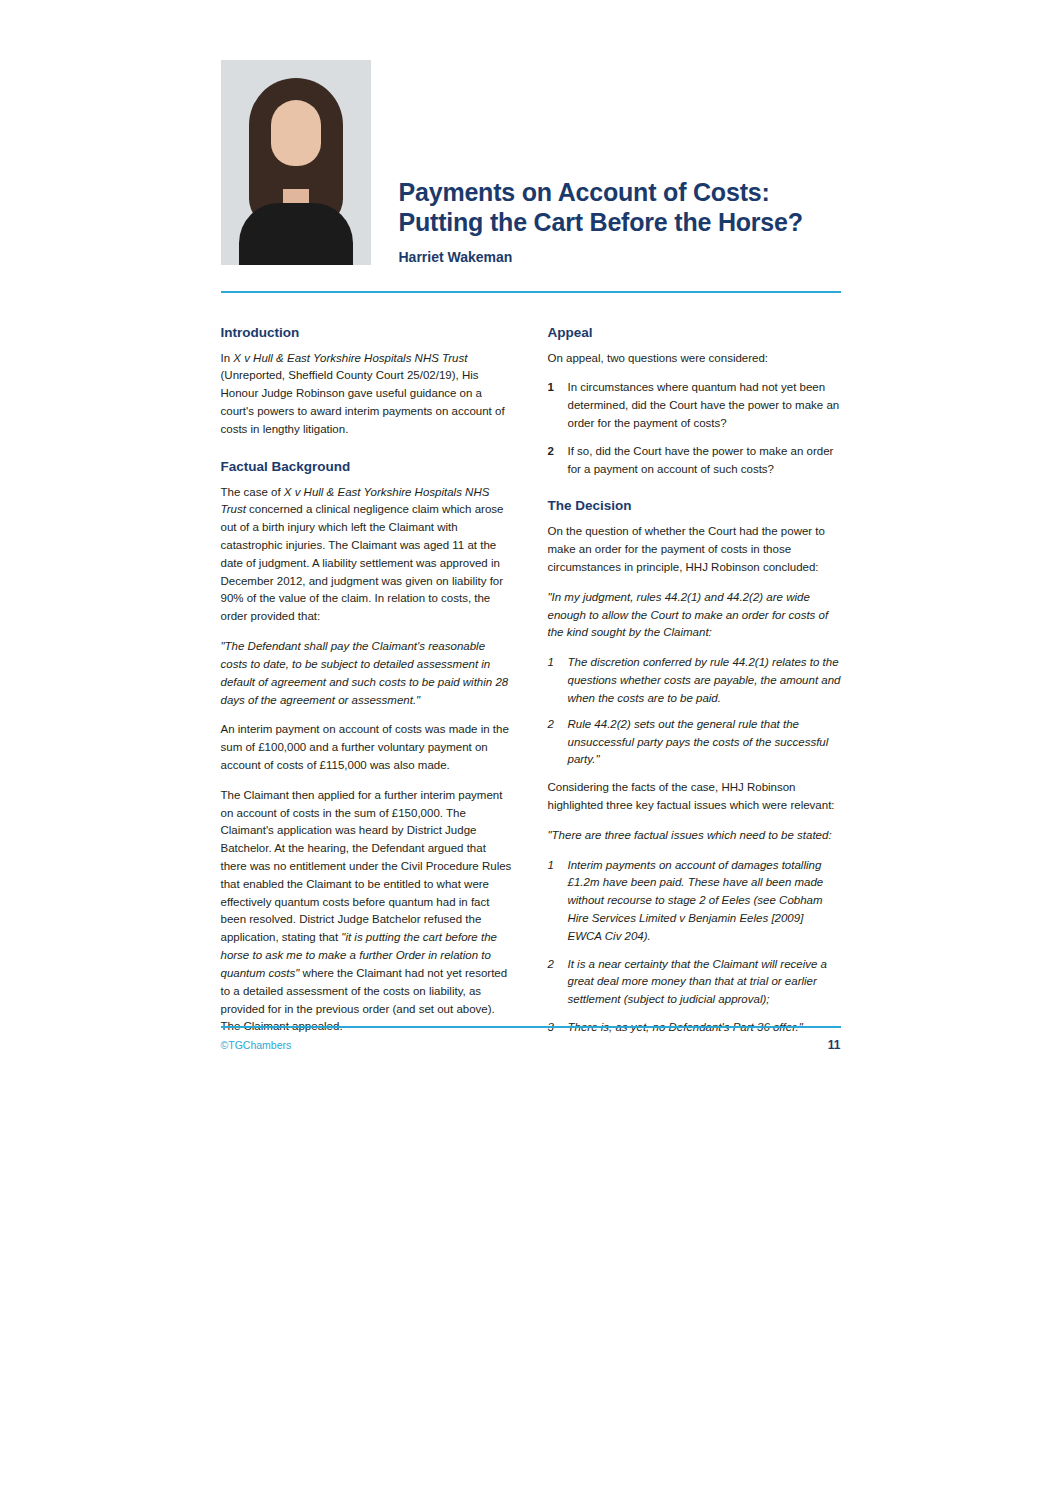Payments on Account of Costs:
Putting the Cart Before the Horse?
Harriet Wakeman
Introduction
In X v Hull & East Yorkshire Hospitals NHS Trust (Unreported, Sheffield County Court 25/02/19), His Honour Judge Robinson gave useful guidance on a court's powers to award interim payments on account of costs in lengthy litigation.
Factual Background
The case of X v Hull & East Yorkshire Hospitals NHS Trust concerned a clinical negligence claim which arose out of a birth injury which left the Claimant with catastrophic injuries. The Claimant was aged 11 at the date of judgment. A liability settlement was approved in December 2012, and judgment was given on liability for 90% of the value of the claim. In relation to costs, the order provided that:
"The Defendant shall pay the Claimant's reasonable costs to date, to be subject to detailed assessment in default of agreement and such costs to be paid within 28 days of the agreement or assessment."
An interim payment on account of costs was made in the sum of £100,000 and a further voluntary payment on account of costs of £115,000 was also made.
The Claimant then applied for a further interim payment on account of costs in the sum of £150,000. The Claimant's application was heard by District Judge Batchelor. At the hearing, the Defendant argued that there was no entitlement under the Civil Procedure Rules that enabled the Claimant to be entitled to what were effectively quantum costs before quantum had in fact been resolved. District Judge Batchelor refused the application, stating that "it is putting the cart before the horse to ask me to make a further Order in relation to quantum costs" where the Claimant had not yet resorted to a detailed assessment of the costs on liability, as provided for in the previous order (and set out above). The Claimant appealed.
Appeal
On appeal, two questions were considered:
1 In circumstances where quantum had not yet been determined, did the Court have the power to make an order for the payment of costs?
2 If so, did the Court have the power to make an order for a payment on account of such costs?
The Decision
On the question of whether the Court had the power to make an order for the payment of costs in those circumstances in principle, HHJ Robinson concluded:
"In my judgment, rules 44.2(1) and 44.2(2) are wide enough to allow the Court to make an order for costs of the kind sought by the Claimant:
1 The discretion conferred by rule 44.2(1) relates to the questions whether costs are payable, the amount and when the costs are to be paid.
2 Rule 44.2(2) sets out the general rule that the unsuccessful party pays the costs of the successful party."
Considering the facts of the case, HHJ Robinson highlighted three key factual issues which were relevant:
"There are three factual issues which need to be stated:
1 Interim payments on account of damages totalling £1.2m have been paid. These have all been made without recourse to stage 2 of Eeles (see Cobham Hire Services Limited v Benjamin Eeles [2009] EWCA Civ 204).
2 It is a near certainty that the Claimant will receive a great deal more money than that at trial or earlier settlement (subject to judicial approval);
3 There is, as yet, no Defendant's Part 36 offer."
©TGChambers 11